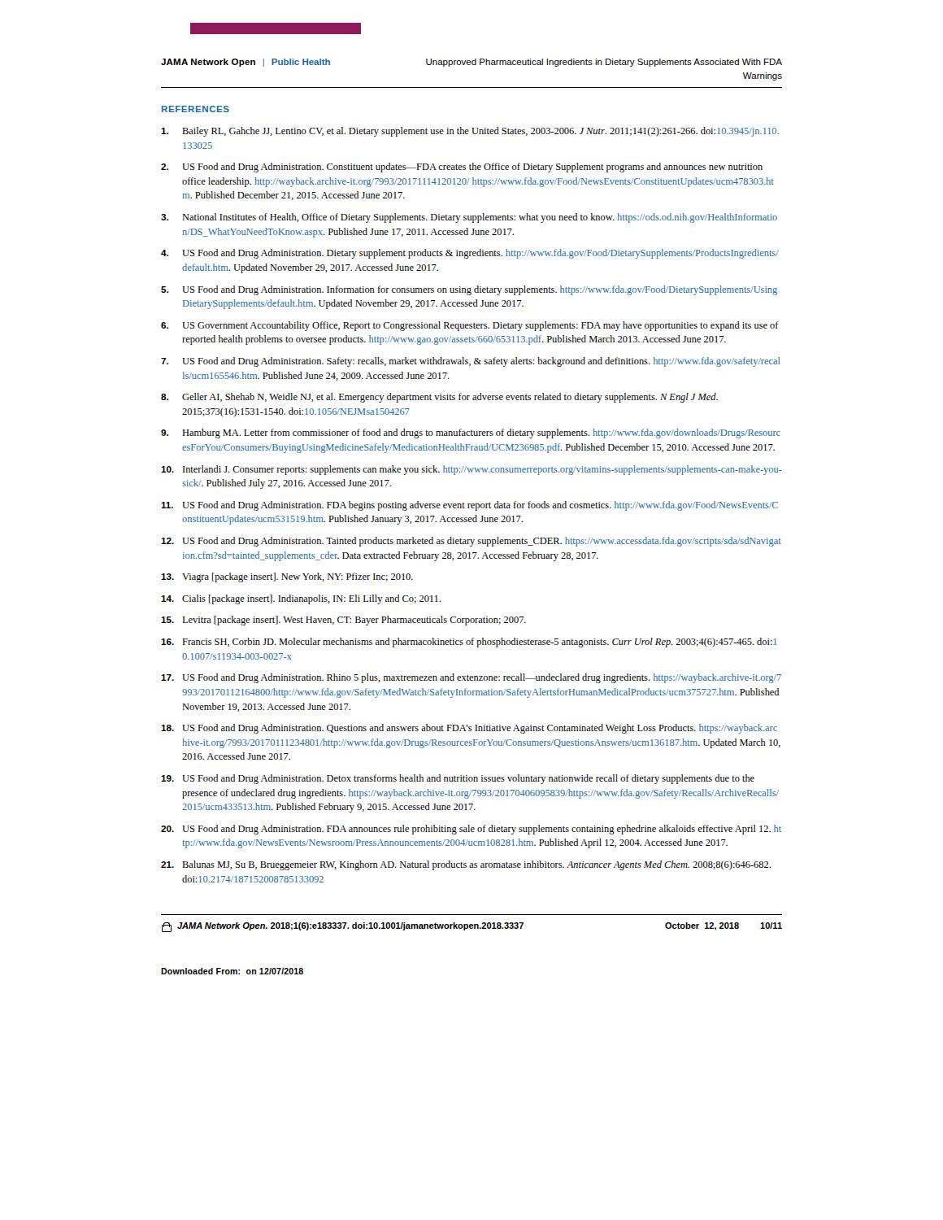JAMA Network Open | Public Health Unapproved Pharmaceutical Ingredients in Dietary Supplements Associated With FDA Warnings
REFERENCES
Bailey RL, Gahche JJ, Lentino CV, et al. Dietary supplement use in the United States, 2003-2006. J Nutr. 2011;141(2):261-266. doi:10.3945/jn.110.133025
US Food and Drug Administration. Constituent updates—FDA creates the Office of Dietary Supplement programs and announces new nutrition office leadership. http://wayback.archive-it.org/7993/20171114120120/ https://www.fda.gov/Food/NewsEvents/ConstituentUpdates/ucm478303.htm. Published December 21, 2015. Accessed June 2017.
National Institutes of Health, Office of Dietary Supplements. Dietary supplements: what you need to know. https://ods.od.nih.gov/HealthInformation/DS_WhatYouNeedToKnow.aspx. Published June 17, 2011. Accessed June 2017.
US Food and Drug Administration. Dietary supplement products & ingredients. http://www.fda.gov/Food/DietarySupplements/ProductsIngredients/default.htm. Updated November 29, 2017. Accessed June 2017.
US Food and Drug Administration. Information for consumers on using dietary supplements. https://www.fda.gov/Food/DietarySupplements/UsingDietarySupplements/default.htm. Updated November 29, 2017. Accessed June 2017.
US Government Accountability Office, Report to Congressional Requesters. Dietary supplements: FDA may have opportunities to expand its use of reported health problems to oversee products. http://www.gao.gov/assets/660/653113.pdf. Published March 2013. Accessed June 2017.
US Food and Drug Administration. Safety: recalls, market withdrawals, & safety alerts: background and definitions. http://www.fda.gov/safety/recalls/ucm165546.htm. Published June 24, 2009. Accessed June 2017.
Geller AI, Shehab N, Weidle NJ, et al. Emergency department visits for adverse events related to dietary supplements. N Engl J Med. 2015;373(16):1531-1540. doi:10.1056/NEJMsa1504267
Hamburg MA. Letter from commissioner of food and drugs to manufacturers of dietary supplements. http://www.fda.gov/downloads/Drugs/ResourcesForYou/Consumers/BuyingUsingMedicineSafely/MedicationHealthFraud/UCM236985.pdf. Published December 15, 2010. Accessed June 2017.
Interlandi J. Consumer reports: supplements can make you sick. http://www.consumerreports.org/vitamins-supplements/supplements-can-make-you-sick/. Published July 27, 2016. Accessed June 2017.
US Food and Drug Administration. FDA begins posting adverse event report data for foods and cosmetics. http://www.fda.gov/Food/NewsEvents/ConstituentUpdates/ucm531519.htm. Published January 3, 2017. Accessed June 2017.
US Food and Drug Administration. Tainted products marketed as dietary supplements_CDER. https://www.accessdata.fda.gov/scripts/sda/sdNavigation.cfm?sd=tainted_supplements_cder. Data extracted February 28, 2017. Accessed February 28, 2017.
Viagra [package insert]. New York, NY: Pfizer Inc; 2010.
Cialis [package insert]. Indianapolis, IN: Eli Lilly and Co; 2011.
Levitra [package insert]. West Haven, CT: Bayer Pharmaceuticals Corporation; 2007.
Francis SH, Corbin JD. Molecular mechanisms and pharmacokinetics of phosphodiesterase-5 antagonists. Curr Urol Rep. 2003;4(6):457-465. doi:10.1007/s11934-003-0027-x
US Food and Drug Administration. Rhino 5 plus, maxtremezen and extenzone: recall—undeclared drug ingredients. https://wayback.archive-it.org/7993/20170112164800/http://www.fda.gov/Safety/MedWatch/SafetyInformation/SafetyAlertsforHumanMedicalProducts/ucm375727.htm. Published November 19, 2013. Accessed June 2017.
US Food and Drug Administration. Questions and answers about FDA’s Initiative Against Contaminated Weight Loss Products. https://wayback.archive-it.org/7993/20170111234801/http://www.fda.gov/Drugs/ResourcesForYou/Consumers/QuestionsAnswers/ucm136187.htm. Updated March 10, 2016. Accessed June 2017.
US Food and Drug Administration. Detox transforms health and nutrition issues voluntary nationwide recall of dietary supplements due to the presence of undeclared drug ingredients. https://wayback.archive-it.org/7993/20170406095839/https://www.fda.gov/Safety/Recalls/ArchiveRecalls/2015/ucm433513.htm. Published February 9, 2015. Accessed June 2017.
US Food and Drug Administration. FDA announces rule prohibiting sale of dietary supplements containing ephedrine alkaloids effective April 12. http://www.fda.gov/NewsEvents/Newsroom/PressAnnouncements/2004/ucm108281.htm. Published April 12, 2004. Accessed June 2017.
Balunas MJ, Su B, Brueggemeier RW, Kinghorn AD. Natural products as aromatase inhibitors. Anticancer Agents Med Chem. 2008;8(6):646-682. doi:10.2174/187152008785133092
JAMA Network Open. 2018;1(6):e183337. doi:10.1001/jamanetworkopen.2018.3337 October 12, 2018 10/11
Downloaded From: on 12/07/2018